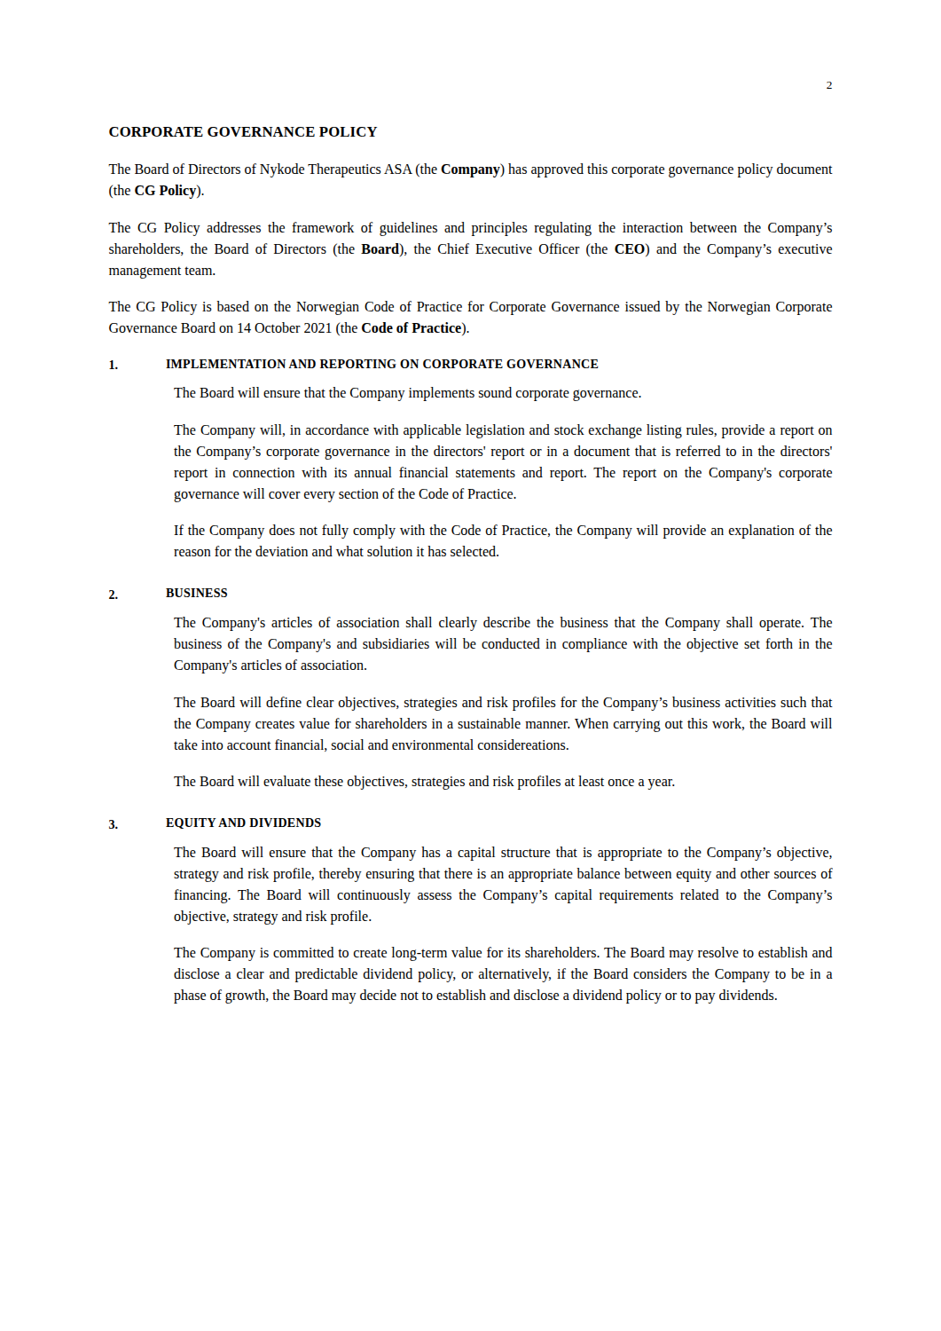2
CORPORATE GOVERNANCE POLICY
The Board of Directors of Nykode Therapeutics ASA (the Company) has approved this corporate governance policy document (the CG Policy).
The CG Policy addresses the framework of guidelines and principles regulating the interaction between the Company’s shareholders, the Board of Directors (the Board), the Chief Executive Officer (the CEO) and the Company’s executive management team.
The CG Policy is based on the Norwegian Code of Practice for Corporate Governance issued by the Norwegian Corporate Governance Board on 14 October 2021 (the Code of Practice).
1.
IMPLEMENTATION AND REPORTING ON CORPORATE GOVERNANCE
The Board will ensure that the Company implements sound corporate governance.
The Company will, in accordance with applicable legislation and stock exchange listing rules, provide a report on the Company’s corporate governance in the directors' report or in a document that is referred to in the directors' report in connection with its annual financial statements and report. The report on the Company's corporate governance will cover every section of the Code of Practice.
If the Company does not fully comply with the Code of Practice, the Company will provide an explanation of the reason for the deviation and what solution it has selected.
2.
BUSINESS
The Company's articles of association shall clearly describe the business that the Company shall operate. The business of the Company's and subsidiaries will be conducted in compliance with the objective set forth in the Company's articles of association.
The Board will define clear objectives, strategies and risk profiles for the Company’s business activities such that the Company creates value for shareholders in a sustainable manner. When carrying out this work, the Board will take into account financial, social and environmental considereations.
The Board will evaluate these objectives, strategies and risk profiles at least once a year.
3.
EQUITY AND DIVIDENDS
The Board will ensure that the Company has a capital structure that is appropriate to the Company’s objective, strategy and risk profile, thereby ensuring that there is an appropriate balance between equity and other sources of financing. The Board will continuously assess the Company’s capital requirements related to the Company’s objective, strategy and risk profile.
The Company is committed to create long-term value for its shareholders. The Board may resolve to establish and disclose a clear and predictable dividend policy, or alternatively, if the Board considers the Company to be in a phase of growth, the Board may decide not to establish and disclose a dividend policy or to pay dividends.